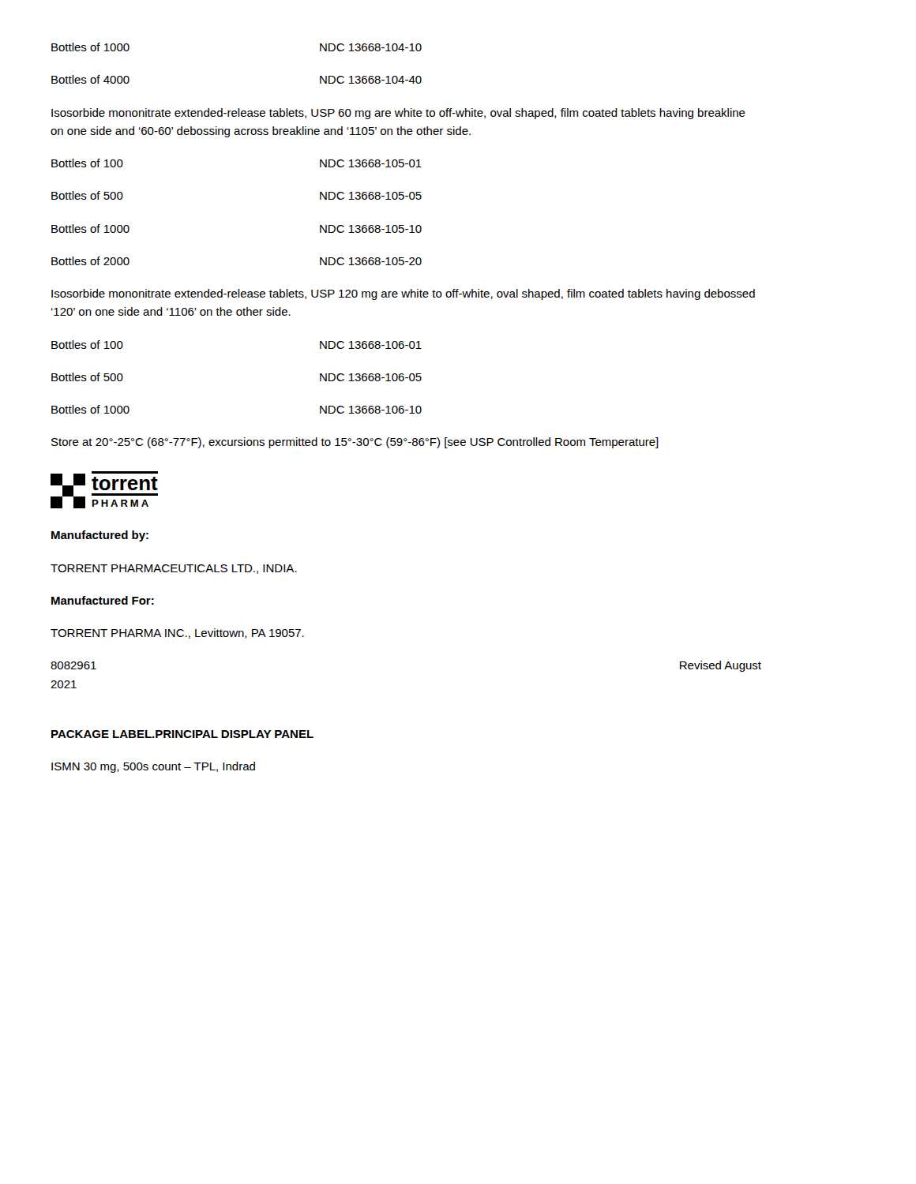Bottles of 1000
NDC 13668-104-10
Bottles of 4000
NDC 13668-104-40
Isosorbide mononitrate extended-release tablets, USP 60 mg are white to off-white, oval shaped, film coated tablets having breakline on one side and ‘60-60’ debossing across breakline and ‘1105’ on the other side.
Bottles of 100
NDC 13668-105-01
Bottles of 500
NDC 13668-105-05
Bottles of 1000
NDC 13668-105-10
Bottles of 2000
NDC 13668-105-20
Isosorbide mononitrate extended-release tablets, USP 120 mg are white to off-white, oval shaped, film coated tablets having debossed ‘120’ on one side and ‘1106’ on the other side.
Bottles of 100
NDC 13668-106-01
Bottles of 500
NDC 13668-106-05
Bottles of 1000
NDC 13668-106-10
Store at 20°-25°C (68°-77°F), excursions permitted to 15°-30°C (59°-86°F) [see USP Controlled Room Temperature]
torrent PHARMA
Manufactured by:
TORRENT PHARMACEUTICALS LTD., INDIA.
Manufactured For:
TORRENT PHARMA INC., Levittown, PA 19057.
8082961
Revised August
2021
PACKAGE LABEL.PRINCIPAL DISPLAY PANEL
ISMN 30 mg, 500s count – TPL, Indrad